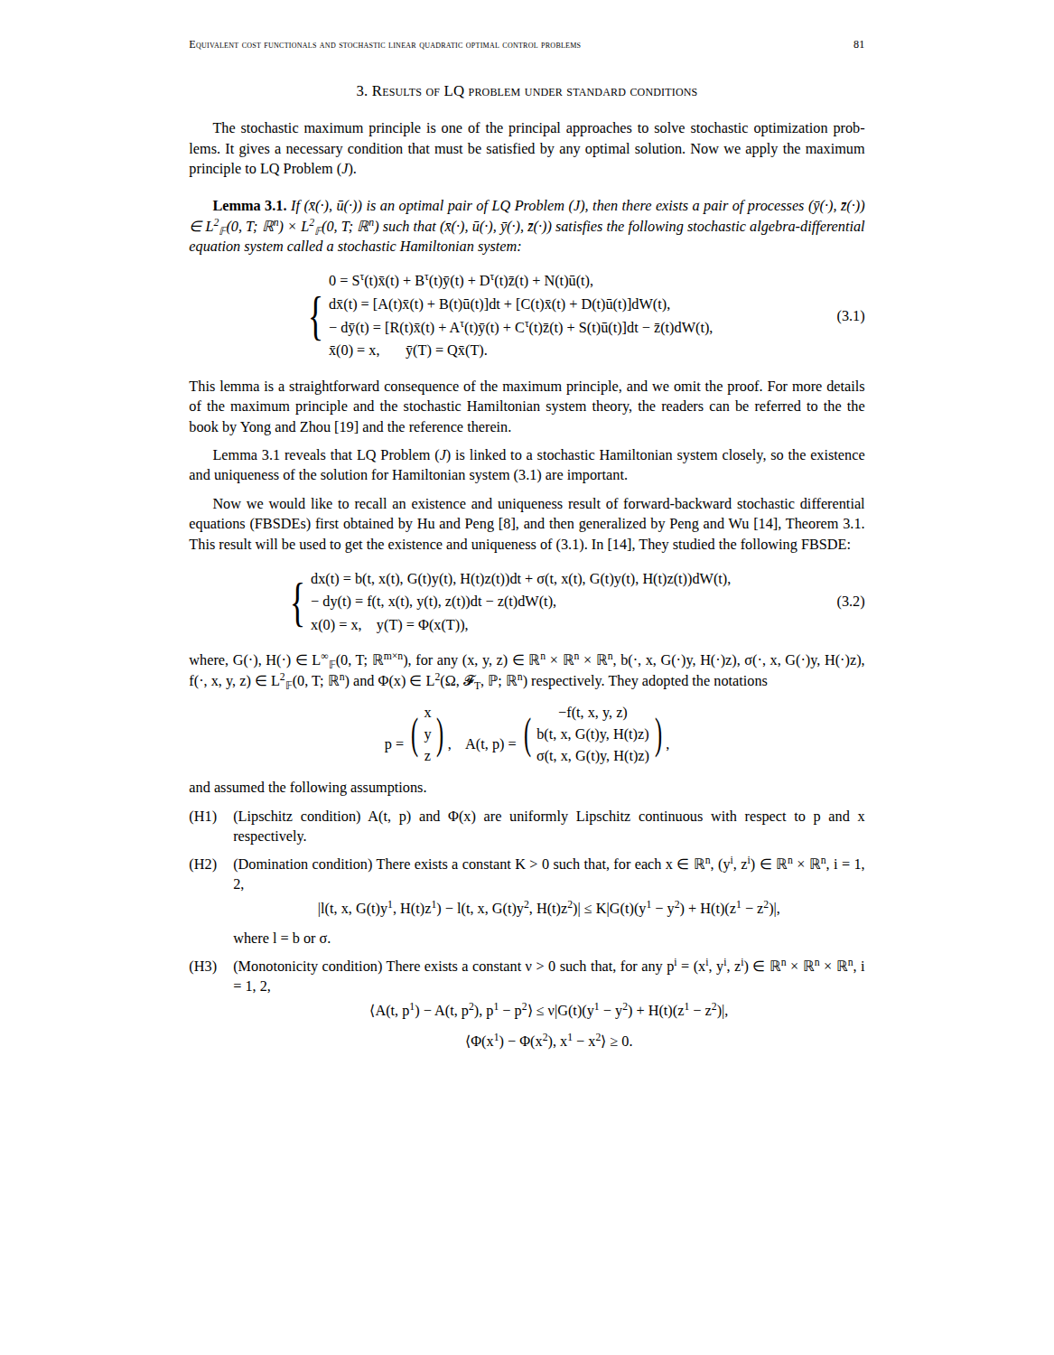Equivalent cost functionals and stochastic linear quadratic optimal control problems 81
3. Results of LQ problem under standard conditions
The stochastic maximum principle is one of the principal approaches to solve stochastic optimization problems. It gives a necessary condition that must be satisfied by any optimal solution. Now we apply the maximum principle to LQ Problem (J).
Lemma 3.1. If (x̄(·), ū(·)) is an optimal pair of LQ Problem (J), then there exists a pair of processes (ȳ(·), z̄(·)) ∈ L2𝔽(0, T; ℝn) × L2𝔽(0, T; ℝn) such that (x̄(·), ū(·), ȳ(·), z̄(·)) satisfies the following stochastic algebra-differential equation system called a stochastic Hamiltonian system:
{
0 = Sτ(t)x̄(t) + Bτ(t)ȳ(t) + Dτ(t)z̄(t) + N(t)ū(t),
dx̄(t) = [A(t)x̄(t) + B(t)ū(t)]dt + [C(t)x̄(t) + D(t)ū(t)]dW(t),
− dȳ(t) = [R(t)x̄(t) + Aτ(t)ȳ(t) + Cτ(t)z̄(t) + S(t)ū(t)]dt − z̄(t)dW(t),
x̄(0) = x, ȳ(T) = Qx̄(T).
(3.1)
This lemma is a straightforward consequence of the maximum principle, and we omit the proof. For more details of the maximum principle and the stochastic Hamiltonian system theory, the readers can be referred to the the book by Yong and Zhou [19] and the reference therein.
Lemma 3.1 reveals that LQ Problem (J) is linked to a stochastic Hamiltonian system closely, so the existence and uniqueness of the solution for Hamiltonian system (3.1) are important.
Now we would like to recall an existence and uniqueness result of forward-backward stochastic differential equations (FBSDEs) first obtained by Hu and Peng [8], and then generalized by Peng and Wu [14], Theorem 3.1. This result will be used to get the existence and uniqueness of (3.1). In [14], They studied the following FBSDE:
{
dx(t) = b(t, x(t), G(t)y(t), H(t)z(t))dt + σ(t, x(t), G(t)y(t), H(t)z(t))dW(t),
− dy(t) = f(t, x(t), y(t), z(t))dt − z(t)dW(t),
x(0) = x, y(T) = Φ(x(T)),
(3.2)
where, G(·), H(·) ∈ L∞𝔽(0, T; ℝm×n), for any (x, y, z) ∈ ℝn × ℝn × ℝn, b(·, x, G(·)y, H(·)z), σ(·, x, G(·)y, H(·)z), f(·, x, y, z) ∈ L2𝔽(0, T; ℝn) and Φ(x) ∈ L2(Ω, 𝓕T, ℙ; ℝn) respectively. They adopted the notations
p = (
x
y
z
) , A(t, p) = (
−f(t, x, y, z)
b(t, x, G(t)y, H(t)z)
σ(t, x, G(t)y, H(t)z)
) ,
and assumed the following assumptions.
(H1)
(Lipschitz condition) A(t, p) and Φ(x) are uniformly Lipschitz continuous with respect to p and x respectively.
(H2)
(Domination condition) There exists a constant K > 0 such that, for each x ∈ ℝn, (yi, zi) ∈ ℝn × ℝn, i = 1, 2,
|l(t, x, G(t)y1, H(t)z1) − l(t, x, G(t)y2, H(t)z2)| ≤ K|G(t)(y1 − y2) + H(t)(z1 − z2)|,
where l = b or σ.
(H3)
(Monotonicity condition) There exists a constant ν > 0 such that, for any pi = (xi, yi, zi) ∈ ℝn × ℝn × ℝn, i = 1, 2,
⟨A(t, p1) − A(t, p2), p1 − p2⟩ ≤ ν|G(t)(y1 − y2) + H(t)(z1 − z2)|,
⟨Φ(x1) − Φ(x2), x1 − x2⟩ ≥ 0.